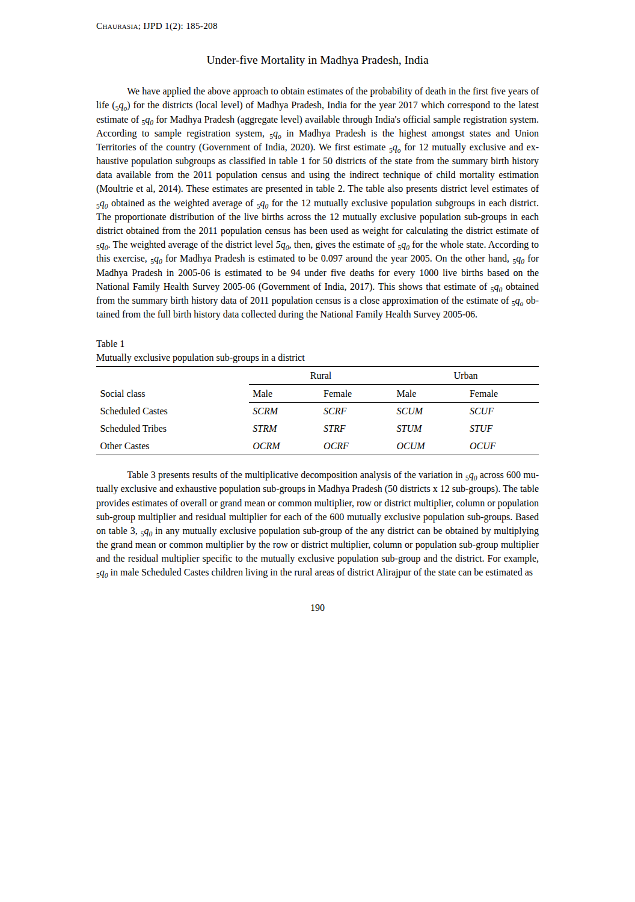Chaurasia; IJPD 1(2): 185-208
Under-five Mortality in Madhya Pradesh, India
We have applied the above approach to obtain estimates of the probability of death in the first five years of life (5qo) for the districts (local level) of Madhya Pradesh, India for the year 2017 which correspond to the latest estimate of 5q0 for Madhya Pradesh (aggregate level) available through India's official sample registration system. According to sample registration system, 5qo in Madhya Pradesh is the highest amongst states and Union Territories of the country (Government of India, 2020). We first estimate 5qo for 12 mutually exclusive and exhaustive population subgroups as classified in table 1 for 50 districts of the state from the summary birth history data available from the 2011 population census and using the indirect technique of child mortality estimation (Moultrie et al, 2014). These estimates are presented in table 2. The table also presents district level estimates of 5q0 obtained as the weighted average of 5q0 for the 12 mutually exclusive population subgroups in each district. The proportionate distribution of the live births across the 12 mutually exclusive population sub-groups in each district obtained from the 2011 population census has been used as weight for calculating the district estimate of 5q0. The weighted average of the district level 5q0, then, gives the estimate of 5q0 for the whole state. According to this exercise, 5q0 for Madhya Pradesh is estimated to be 0.097 around the year 2005. On the other hand, 5q0 for Madhya Pradesh in 2005-06 is estimated to be 94 under five deaths for every 1000 live births based on the National Family Health Survey 2005-06 (Government of India, 2017). This shows that estimate of 5q0 obtained from the summary birth history data of 2011 population census is a close approximation of the estimate of 5qo obtained from the full birth history data collected during the National Family Health Survey 2005-06.
Table 1 Mutually exclusive population sub-groups in a district
| Social class | Rural | Urban |
| --- | --- | --- |
| Male | Female | Male | Female |
| Scheduled Castes | SCRM | SCRF | SCUM | SCUF |
| Scheduled Tribes | STRM | STRF | STUM | STUF |
| Other Castes | OCRM | OCRF | OCUM | OCUF |
Table 3 presents results of the multiplicative decomposition analysis of the variation in 5q0 across 600 mutually exclusive and exhaustive population sub-groups in Madhya Pradesh (50 districts x 12 sub-groups). The table provides estimates of overall or grand mean or common multiplier, row or district multiplier, column or population sub-group multiplier and residual multiplier for each of the 600 mutually exclusive population sub-groups. Based on table 3, 5q0 in any mutually exclusive population sub-group of the any district can be obtained by multiplying the grand mean or common multiplier by the row or district multiplier, column or population sub-group multiplier and the residual multiplier specific to the mutually exclusive population sub-group and the district. For example, 5q0 in male Scheduled Castes children living in the rural areas of district Alirajpur of the state can be estimated as
190